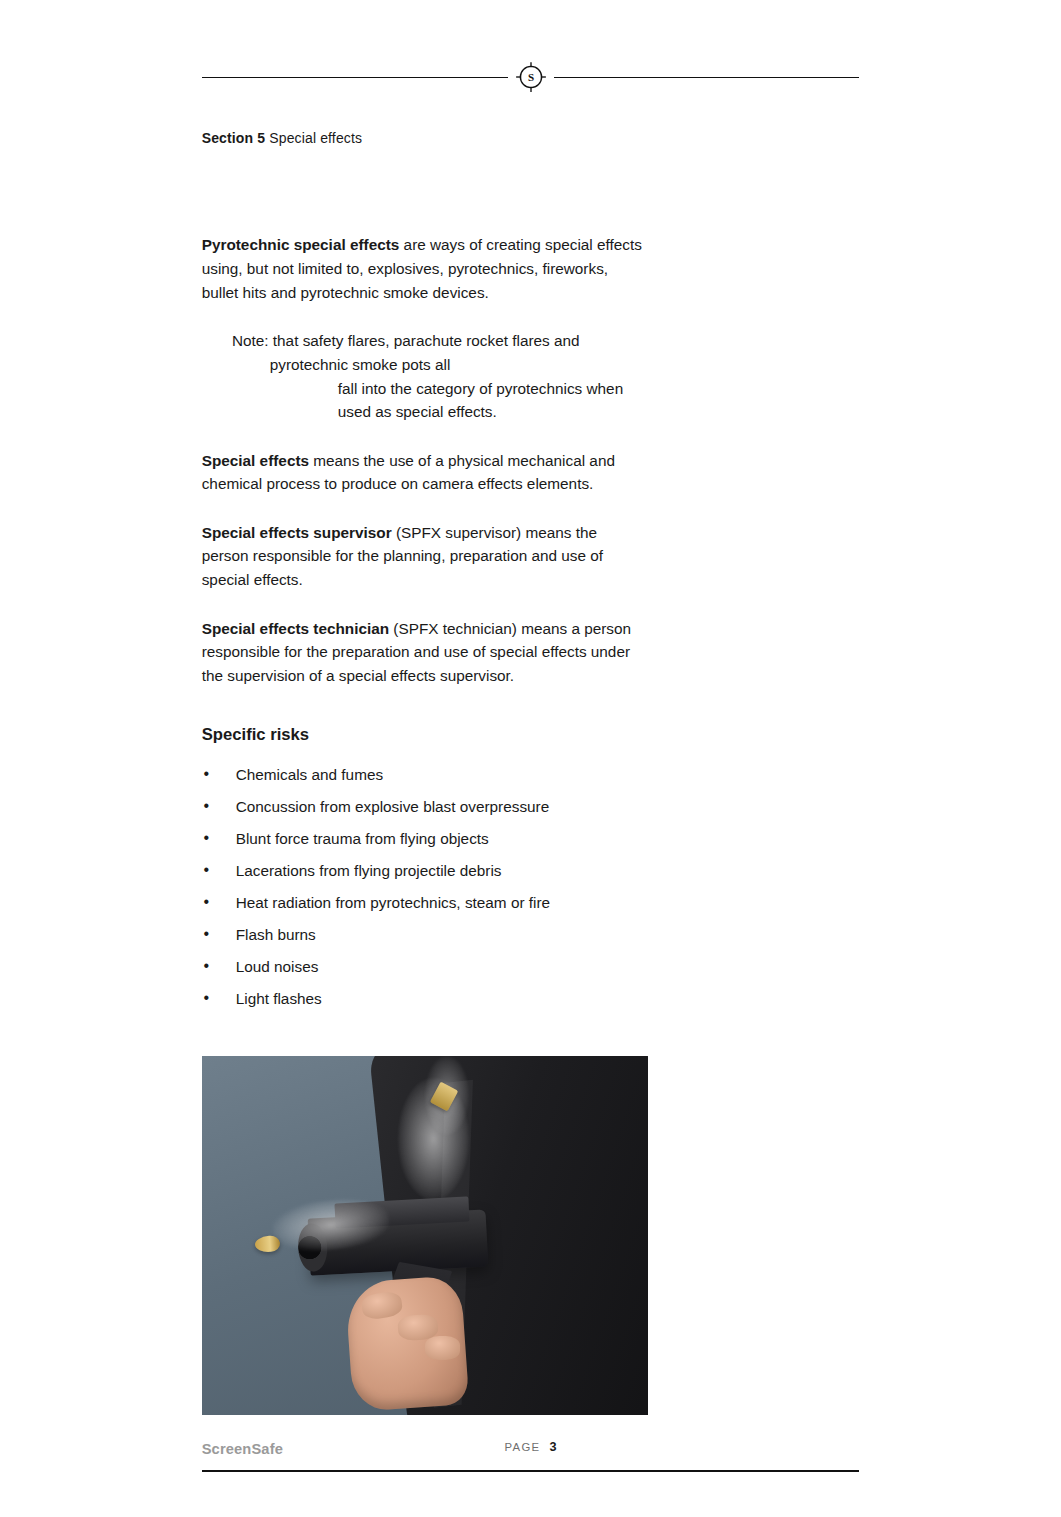S
Section 5 Special effects
Pyrotechnic special effects are ways of creating special effects using, but not limited to, explosives, pyrotechnics, fireworks, bullet hits and pyrotechnic smoke devices.
Note: that safety flares, parachute rocket flares and pyrotechnic smoke pots allfall into the category of pyrotechnics when used as special effects.
Special effects means the use of a physical mechanical and chemical process to produce on camera effects elements.
Special effects supervisor (SPFX supervisor) means the person responsible for the planning, preparation and use of special effects.
Special effects technician (SPFX technician) means a person responsible for the preparation and use of special effects under the supervision of a special effects supervisor.
Specific risks
Chemicals and fumes
Concussion from explosive blast overpressure
Blunt force trauma from flying objects
Lacerations from flying projectile debris
Heat radiation from pyrotechnics, steam or fire
Flash burns
Loud noises
Light flashes
ScreenSafe PAGE 3